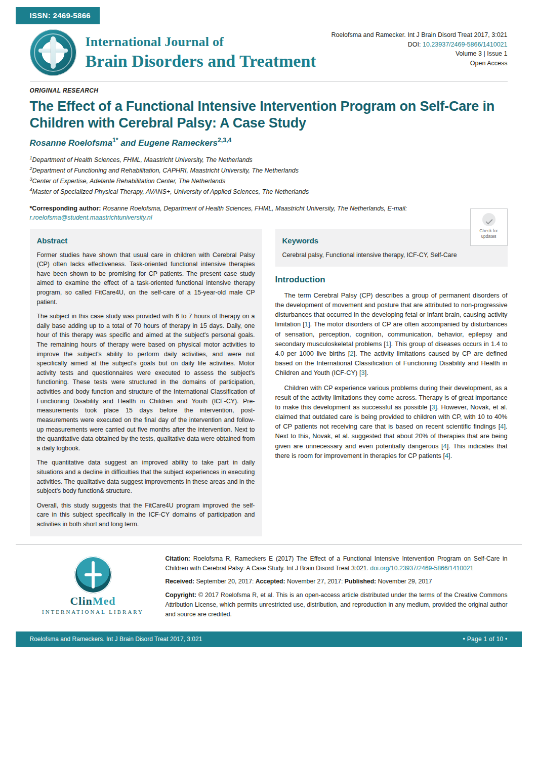ISSN: 2469-5866
International Journal of
Brain Disorders and Treatment
Roelofsma and Ramecker. Int J Brain Disord Treat 2017, 3:021
DOI: 10.23937/2469-5866/1410021
Volume 3 | Issue 1
Open Access
Original Research
The Effect of a Functional Intensive Intervention Program on Self-Care in Children with Cerebral Palsy: A Case Study
Rosanne Roelofsma1* and Eugene Rameckers2,3,4
1Department of Health Sciences, FHML, Maastricht University, The Netherlands
2Department of Functioning and Rehabilitation, CAPHRI, Maastricht University, The Netherlands
3Center of Expertise, Adelante Rehabilitation Center, The Netherlands
4Master of Specialized Physical Therapy, AVANS+, University of Applied Sciences, The Netherlands
Check for
updates
*Corresponding author: Rosanne Roelofsma, Department of Health Sciences, FHML, Maastricht University, The Netherlands, E-mail: r.roelofsma@student.maastrichtuniversity.nl
Abstract
Former studies have shown that usual care in children with Cerebral Palsy (CP) often lacks effectiveness. Task-oriented functional intensive therapies have been shown to be promising for CP patients. The present case study aimed to examine the effect of a task-oriented functional intensive therapy program, so called FitCare4U, on the self-care of a 15-year-old male CP patient.
The subject in this case study was provided with 6 to 7 hours of therapy on a daily base adding up to a total of 70 hours of therapy in 15 days. Daily, one hour of this therapy was specific and aimed at the subject's personal goals. The remaining hours of therapy were based on physical motor activities to improve the subject's ability to perform daily activities, and were not specifically aimed at the subject's goals but on daily life activities. Motor activity tests and questionnaires were executed to assess the subject's functioning. These tests were structured in the domains of participation, activities and body function and structure of the International Classification of Functioning Disability and Health in Children and Youth (ICF-CY). Pre-measurements took place 15 days before the intervention, post-measurements were executed on the final day of the intervention and follow-up measurements were carried out five months after the intervention. Next to the quantitative data obtained by the tests, qualitative data were obtained from a daily logbook.
The quantitative data suggest an improved ability to take part in daily situations and a decline in difficulties that the subject experiences in executing activities. The qualitative data suggest improvements in these areas and in the subject's body function& structure.
Overall, this study suggests that the FitCare4U program improved the self-care in this subject specifically in the ICF-CY domains of participation and activities in both short and long term.
Keywords
Cerebral palsy, Functional intensive therapy, ICF-CY, Self-Care
Introduction
The term Cerebral Palsy (CP) describes a group of permanent disorders of the development of movement and posture that are attributed to non-progressive disturbances that occurred in the developing fetal or infant brain, causing activity limitation [1]. The motor disorders of CP are often accompanied by disturbances of sensation, perception, cognition, communication, behavior, epilepsy and secondary musculoskeletal problems [1]. This group of diseases occurs in 1.4 to 4.0 per 1000 live births [2]. The activity limitations caused by CP are defined based on the International Classification of Functioning Disability and Health in Children and Youth (ICF-CY) [3].
Children with CP experience various problems during their development, as a result of the activity limitations they come across. Therapy is of great importance to make this development as successful as possible [3]. However, Novak, et al. claimed that outdated care is being provided to children with CP, with 10 to 40% of CP patients not receiving care that is based on recent scientific findings [4]. Next to this, Novak, et al. suggested that about 20% of therapies that are being given are unnecessary and even potentially dangerous [4]. This indicates that there is room for improvement in therapies for CP patients [4].
ClinMed
INTERNATIONAL LIBRARY
Citation: Roelofsma R, Rameckers E (2017) The Effect of a Functional Intensive Intervention Program on Self-Care in Children with Cerebral Palsy: A Case Study. Int J Brain Disord Treat 3:021. doi.org/10.23937/2469-5866/1410021
Received: September 20, 2017: Accepted: November 27, 2017: Published: November 29, 2017
Copyright: © 2017 Roelofsma R, et al. This is an open-access article distributed under the terms of the Creative Commons Attribution License, which permits unrestricted use, distribution, and reproduction in any medium, provided the original author and source are credited.
Roelofsma and Rameckers. Int J Brain Disord Treat 2017, 3:021
• Page 1 of 10 •